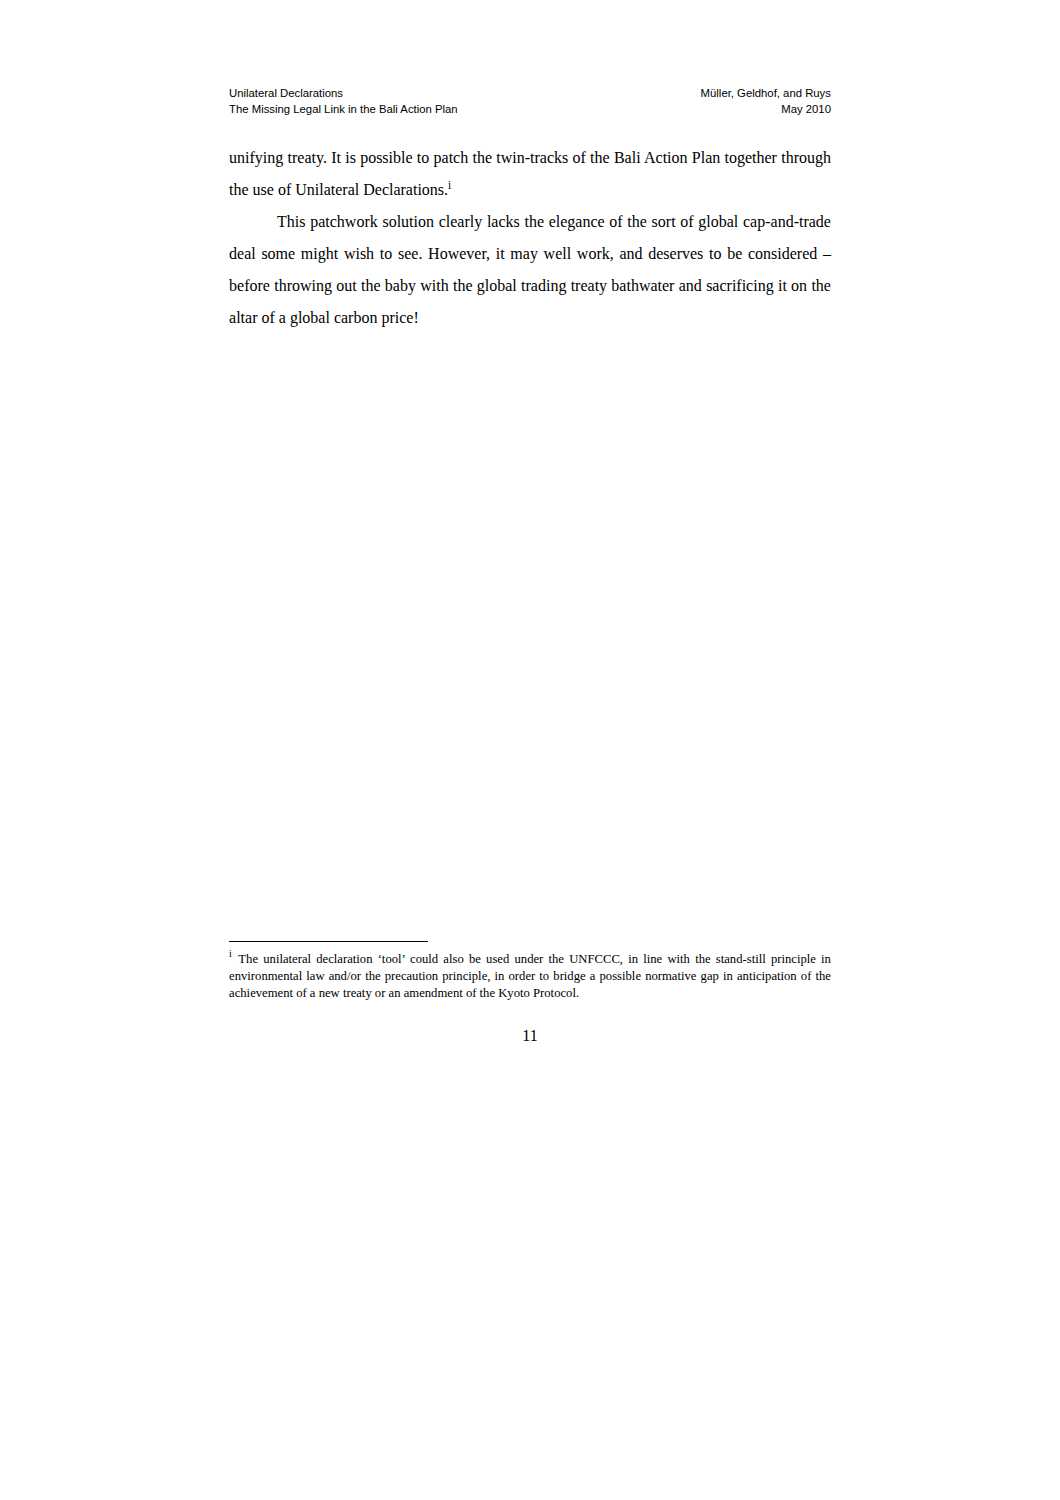Unilateral Declarations
The Missing Legal Link in the Bali Action Plan
Müller, Geldhof, and Ruys
May 2010
unifying treaty. It is possible to patch the twin-tracks of the Bali Action Plan together through the use of Unilateral Declarations.i
This patchwork solution clearly lacks the elegance of the sort of global cap-and-trade deal some might wish to see. However, it may well work, and deserves to be considered – before throwing out the baby with the global trading treaty bathwater and sacrificing it on the altar of a global carbon price!
i The unilateral declaration ‘tool’ could also be used under the UNFCCC, in line with the stand-still principle in environmental law and/or the precaution principle, in order to bridge a possible normative gap in anticipation of the achievement of a new treaty or an amendment of the Kyoto Protocol.
11